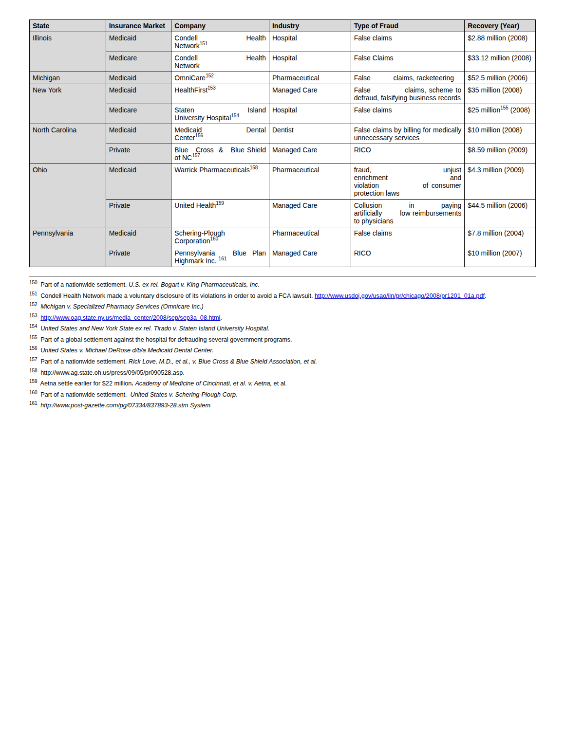| State | Insurance Market | Company | Industry | Type of Fraud | Recovery (Year) |
| --- | --- | --- | --- | --- | --- |
| Illinois | Medicaid | Condell Health Network 151 | Hospital | False claims | $2.88 million (2008) |
| Medicare | Condell Health Network | Hospital | False Claims | $33.12 million (2008) |
| Michigan | Medicaid | OmniCare 152 | Pharmaceutical | False claims, racketeering | $52.5 million (2006) |
| New York | Medicaid | HealthFirst 153 | Managed Care | False claims, scheme to defraud, falsifying business records | $35 million (2008) |
| Medicare | Staten Island University Hospital 154 | Hospital | False claims | $25 million 155 (2008) |
| North Carolina | Medicaid | Medicaid Dental Center 156 | Dentist | False claims by billing for medically unnecessary services | $10 million (2008) |
| Private | Blue Cross & Blue Shield of NC 157 | Managed Care | RICO | $8.59 million (2009) |
| Ohio | Medicaid | Warrick Pharmaceuticals 158 | Pharmaceutical | fraud, unjust enrichment and violation of consumer protection laws | $4.3 million (2009) |
| Private | United Health 159 | Managed Care | Collusion in paying artificially low reimbursements to physicians | $44.5 million (2006) |
| Pennsylvania | Medicaid | Schering-Plough Corporation 160 | Pharmaceutical | False claims | $7.8 million (2004) |
| Private | Pennsylvania Blue Plan Highmark Inc. 161 | Managed Care | RICO | $10 million (2007) |
150 Part of a nationwide settlement. U.S. ex rel. Bogart v. King Pharmaceuticals, Inc.
151 Condell Health Network made a voluntary disclosure of its violations in order to avoid a FCA lawsuit. http://www.usdoj.gov/usao/iln/pr/chicago/2008/pr1201_01a.pdf.
152 Michigan v. Specialized Pharmacy Services (Omnicare Inc.)
153 http://www.oag.state.ny.us/media_center/2008/sep/sep3a_08.html.
154 United States and New York State ex rel. Tirado v. Staten Island University Hospital.
155 Part of a global settlement against the hospital for defrauding several government programs.
156 United States v. Michael DeRose d/b/a Medicaid Dental Center.
157 Part of a nationwide settlement. Rick Love, M.D., et al., v. Blue Cross & Blue Shield Association, et al.
158 http://www.ag.state.oh.us/press/09/05/pr090528.asp.
159 Aetna settle earlier for $22 million. Academy of Medicine of Cincinnati, et al. v. Aetna, et al.
160 Part of a nationwide settlement. United States v. Schering-Plough Corp.
161 http://www.post-gazette.com/pg/07334/837893-28.stm System